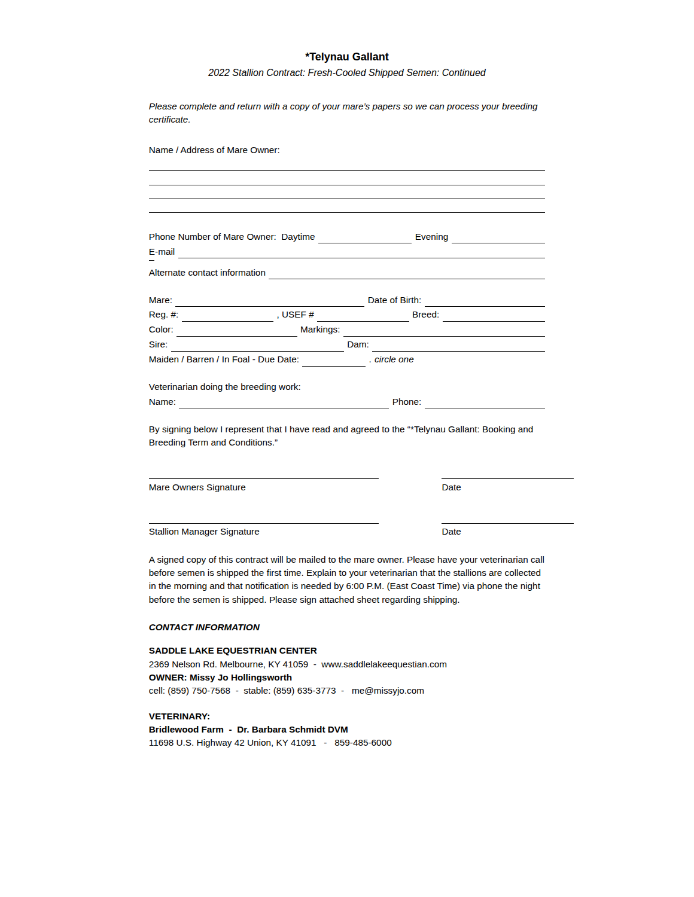*Telynau Gallant
2022 Stallion Contract: Fresh-Cooled Shipped Semen: Continued
Please complete and return with a copy of your mare’s papers so we can process your breeding certificate.
Name / Address of Mare Owner:
Phone Number of Mare Owner: Daytime Evening
E-mail
Alternate contact information
Mare: Date of Birth:
Reg. #: , USEF # Breed:
Color: Markings:
Sire: Dam:
Maiden / Barren / In Foal - Due Date: . circle one
Veterinarian doing the breeding work:
Name: Phone:
By signing below I represent that I have read and agreed to the “*Telynau Gallant: Booking and Breeding Term and Conditions.”
Mare Owners Signature
Date
Stallion Manager Signature
Date
A signed copy of this contract will be mailed to the mare owner. Please have your veterinarian call before semen is shipped the first time. Explain to your veterinarian that the stallions are collected in the morning and that notification is needed by 6:00 P.M. (East Coast Time) via phone the night before the semen is shipped. Please sign attached sheet regarding shipping.
CONTACT INFORMATION
SADDLE LAKE EQUESTRIAN CENTER
2369 Nelson Rd. Melbourne, KY 41059 - www.saddlelakeequestian.com
OWNER: Missy Jo Hollingsworth
cell: (859) 750-7568 - stable: (859) 635-3773 - me@missyjo.com
VETERINARY:
Bridlewood Farm - Dr. Barbara Schmidt DVM
11698 U.S. Highway 42 Union, KY 41091 - 859-485-6000